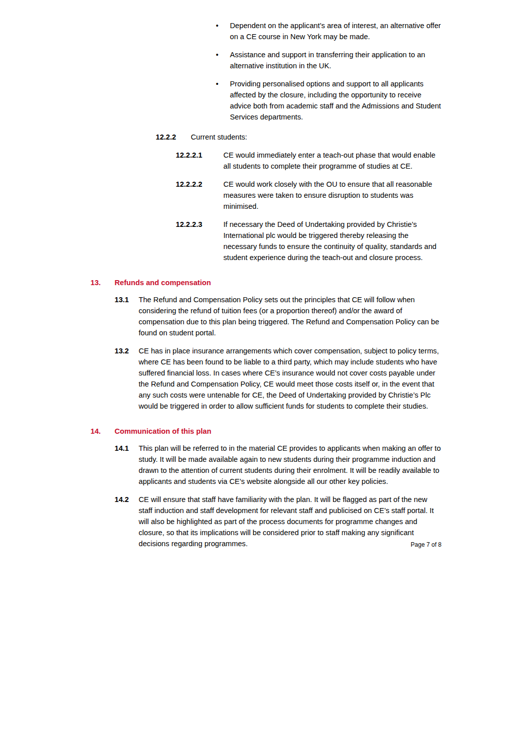Dependent on the applicant’s area of interest, an alternative offer on a CE course in New York may be made.
Assistance and support in transferring their application to an alternative institution in the UK.
Providing personalised options and support to all applicants affected by the closure, including the opportunity to receive advice both from academic staff and the Admissions and Student Services departments.
12.2.2 Current students:
12.2.2.1 CE would immediately enter a teach-out phase that would enable all students to complete their programme of studies at CE.
12.2.2.2 CE would work closely with the OU to ensure that all reasonable measures were taken to ensure disruption to students was minimised.
12.2.2.3 If necessary the Deed of Undertaking provided by Christie’s International plc would be triggered thereby releasing the necessary funds to ensure the continuity of quality, standards and student experience during the teach-out and closure process.
13. Refunds and compensation
13.1 The Refund and Compensation Policy sets out the principles that CE will follow when considering the refund of tuition fees (or a proportion thereof) and/or the award of compensation due to this plan being triggered. The Refund and Compensation Policy can be found on student portal.
13.2 CE has in place insurance arrangements which cover compensation, subject to policy terms, where CE has been found to be liable to a third party, which may include students who have suffered financial loss. In cases where CE’s insurance would not cover costs payable under the Refund and Compensation Policy, CE would meet those costs itself or, in the event that any such costs were untenable for CE, the Deed of Undertaking provided by Christie’s Plc would be triggered in order to allow sufficient funds for students to complete their studies.
14. Communication of this plan
14.1 This plan will be referred to in the material CE provides to applicants when making an offer to study. It will be made available again to new students during their programme induction and drawn to the attention of current students during their enrolment. It will be readily available to applicants and students via CE’s website alongside all our other key policies.
14.2 CE will ensure that staff have familiarity with the plan. It will be flagged as part of the new staff induction and staff development for relevant staff and publicised on CE’s staff portal. It will also be highlighted as part of the process documents for programme changes and closure, so that its implications will be considered prior to staff making any significant decisions regarding programmes.
Page 7 of 8